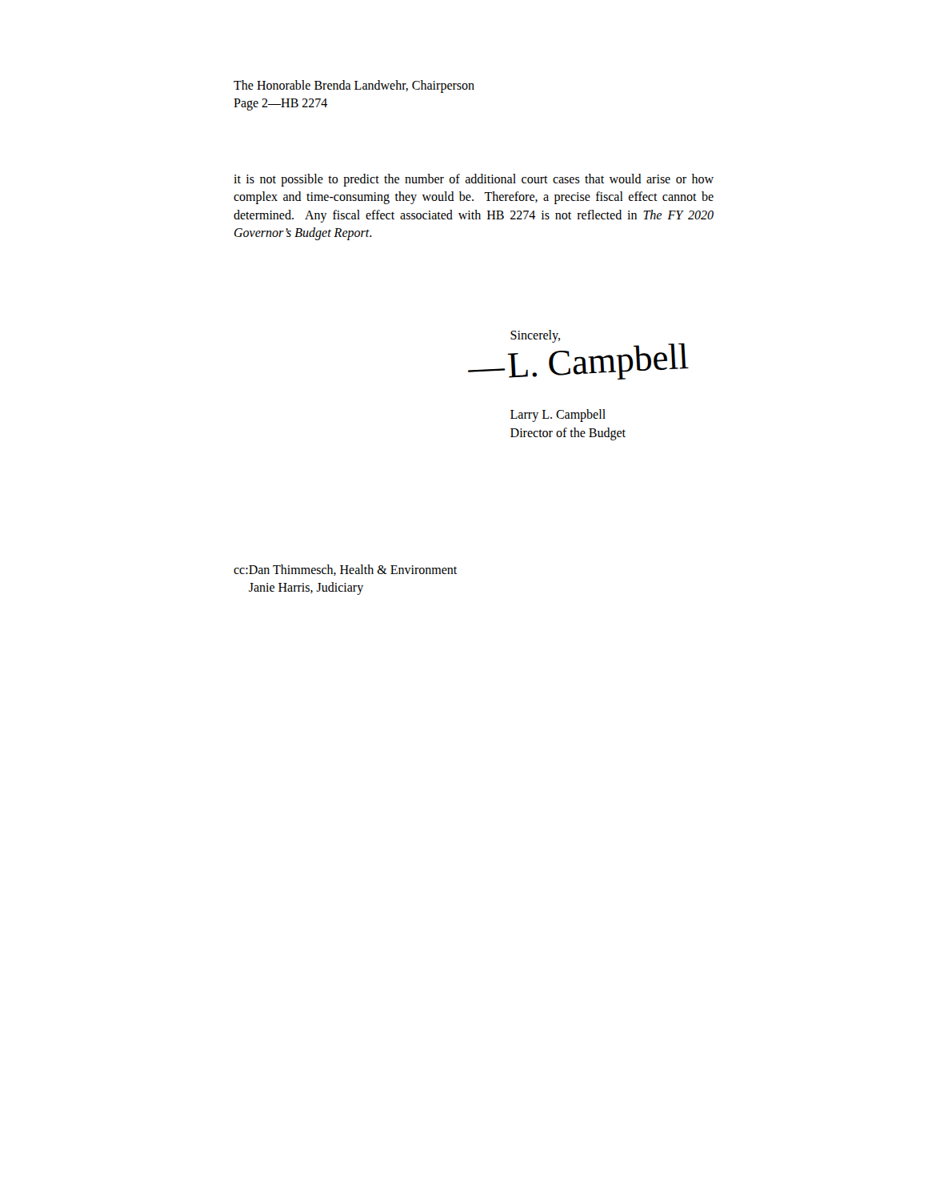The Honorable Brenda Landwehr, Chairperson
Page 2—HB 2274
it is not possible to predict the number of additional court cases that would arise or how complex and time-consuming they would be. Therefore, a precise fiscal effect cannot be determined. Any fiscal effect associated with HB 2274 is not reflected in The FY 2020 Governor’s Budget Report.
Sincerely,
— L. Campbell
Larry L. Campbell
Director of the Budget
| cc: | Dan Thimmesch, Health & Environment Janie Harris, Judiciary |